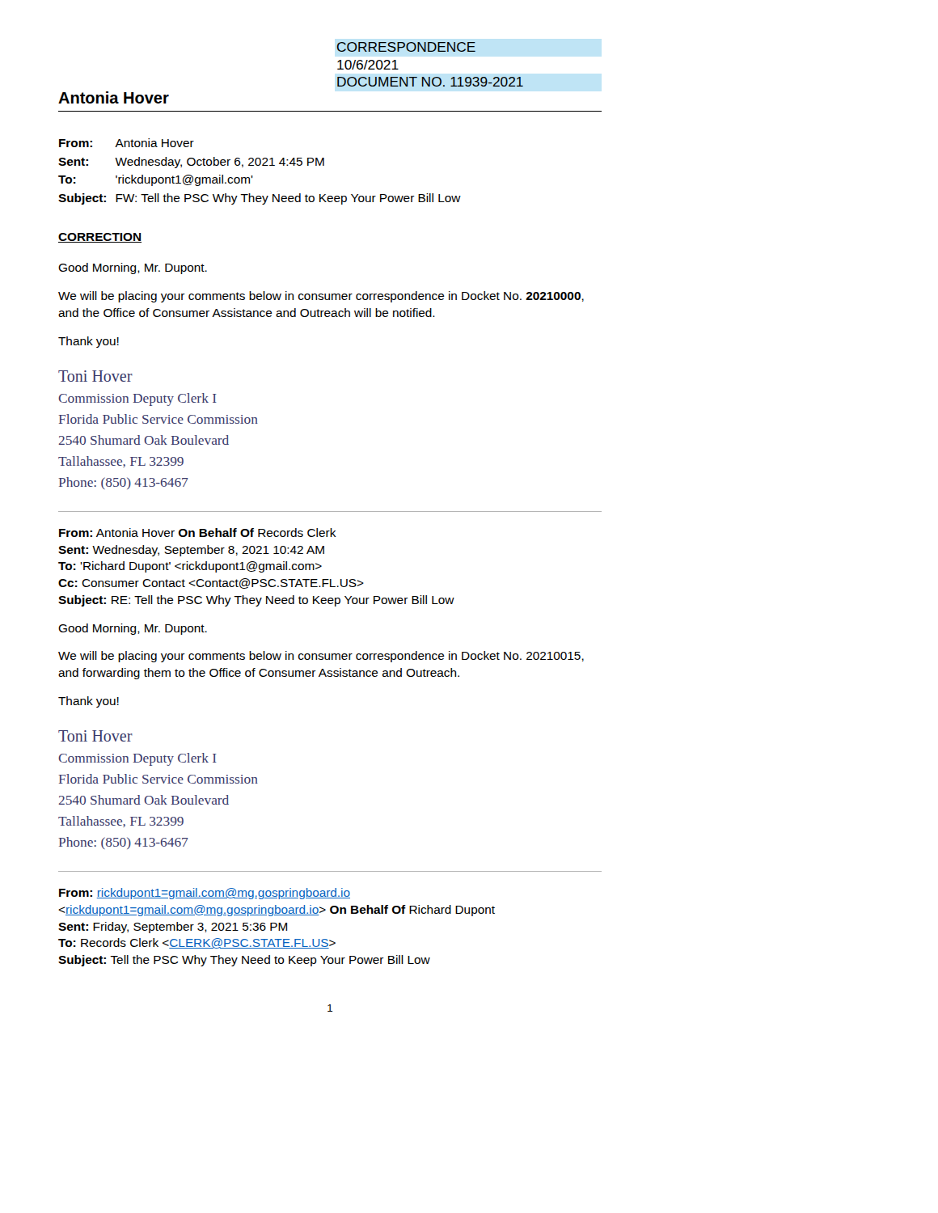CORRESPONDENCE 10/6/2021 DOCUMENT NO. 11939-2021
Antonia Hover
| From: | | Antonia Hover |
| Sent: | | Wednesday, October 6, 2021 4:45 PM |
| To: | | 'rickdupont1@gmail.com' |
| Subject: | | FW: Tell the PSC Why They Need to Keep Your Power Bill Low |
CORRECTION
Good Morning, Mr. Dupont.
We will be placing your comments below in consumer correspondence in Docket No. 20210000, and the Office of Consumer Assistance and Outreach will be notified.
Thank you!
Toni Hover
Commission Deputy Clerk I
Florida Public Service Commission
2540 Shumard Oak Boulevard
Tallahassee, FL 32399
Phone: (850) 413-6467
From: Antonia Hover On Behalf Of Records Clerk
Sent: Wednesday, September 8, 2021 10:42 AM
To: 'Richard Dupont' <rickdupont1@gmail.com>
Cc: Consumer Contact <Contact@PSC.STATE.FL.US>
Subject: RE: Tell the PSC Why They Need to Keep Your Power Bill Low
Good Morning, Mr. Dupont.
We will be placing your comments below in consumer correspondence in Docket No. 20210015, and forwarding them to the Office of Consumer Assistance and Outreach.
Thank you!
Toni Hover
Commission Deputy Clerk I
Florida Public Service Commission
2540 Shumard Oak Boulevard
Tallahassee, FL 32399
Phone: (850) 413-6467
From: rickdupont1=gmail.com@mg.gospringboard.io <rickdupont1=gmail.com@mg.gospringboard.io> On Behalf Of Richard Dupont
Sent: Friday, September 3, 2021 5:36 PM
To: Records Clerk <CLERK@PSC.STATE.FL.US>
Subject: Tell the PSC Why They Need to Keep Your Power Bill Low
1